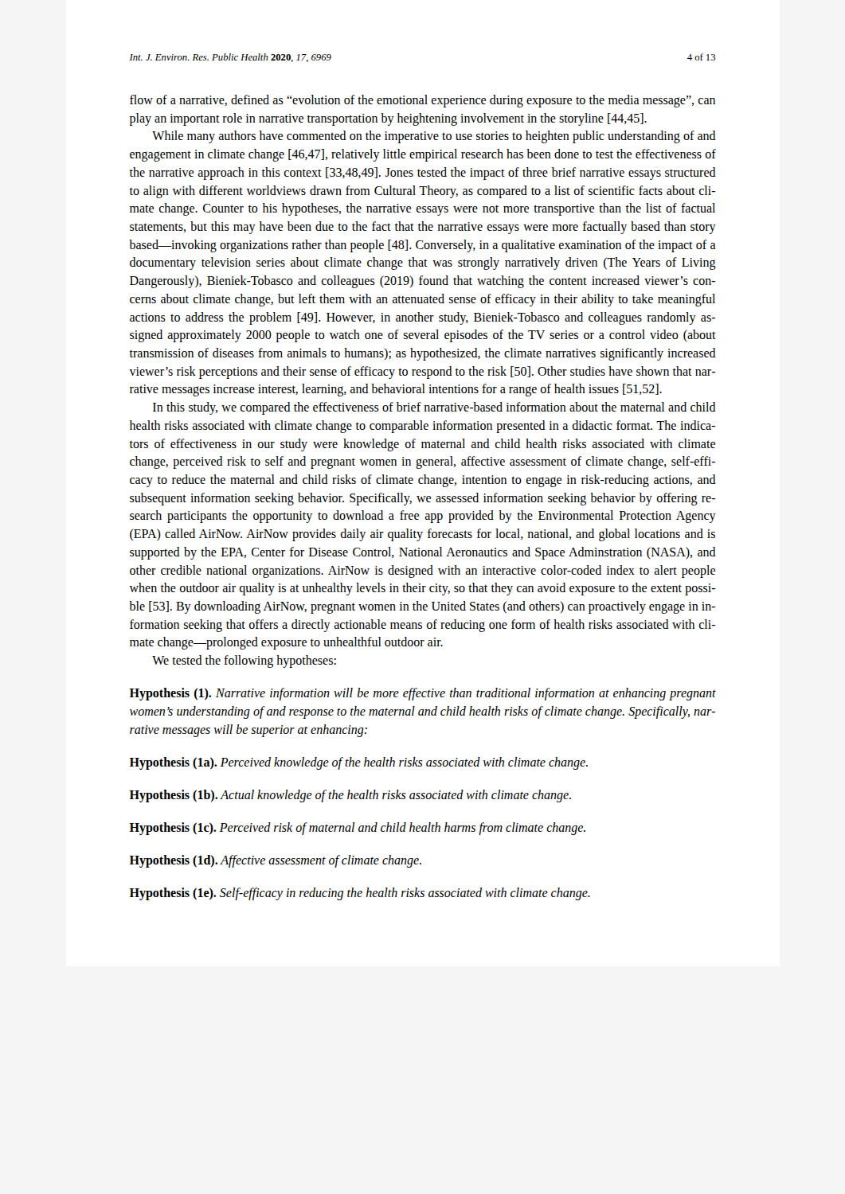Int. J. Environ. Res. Public Health 2020, 17, 6969 4 of 13
flow of a narrative, defined as “evolution of the emotional experience during exposure to the media message”, can play an important role in narrative transportation by heightening involvement in the storyline [44,45].
While many authors have commented on the imperative to use stories to heighten public understanding of and engagement in climate change [46,47], relatively little empirical research has been done to test the effectiveness of the narrative approach in this context [33,48,49]. Jones tested the impact of three brief narrative essays structured to align with different worldviews drawn from Cultural Theory, as compared to a list of scientific facts about climate change. Counter to his hypotheses, the narrative essays were not more transportive than the list of factual statements, but this may have been due to the fact that the narrative essays were more factually based than story based—invoking organizations rather than people [48]. Conversely, in a qualitative examination of the impact of a documentary television series about climate change that was strongly narratively driven (The Years of Living Dangerously), Bieniek-Tobasco and colleagues (2019) found that watching the content increased viewer’s concerns about climate change, but left them with an attenuated sense of efficacy in their ability to take meaningful actions to address the problem [49]. However, in another study, Bieniek-Tobasco and colleagues randomly assigned approximately 2000 people to watch one of several episodes of the TV series or a control video (about transmission of diseases from animals to humans); as hypothesized, the climate narratives significantly increased viewer’s risk perceptions and their sense of efficacy to respond to the risk [50]. Other studies have shown that narrative messages increase interest, learning, and behavioral intentions for a range of health issues [51,52].
In this study, we compared the effectiveness of brief narrative-based information about the maternal and child health risks associated with climate change to comparable information presented in a didactic format. The indicators of effectiveness in our study were knowledge of maternal and child health risks associated with climate change, perceived risk to self and pregnant women in general, affective assessment of climate change, self-efficacy to reduce the maternal and child risks of climate change, intention to engage in risk-reducing actions, and subsequent information seeking behavior. Specifically, we assessed information seeking behavior by offering research participants the opportunity to download a free app provided by the Environmental Protection Agency (EPA) called AirNow. AirNow provides daily air quality forecasts for local, national, and global locations and is supported by the EPA, Center for Disease Control, National Aeronautics and Space Adminstration (NASA), and other credible national organizations. AirNow is designed with an interactive color-coded index to alert people when the outdoor air quality is at unhealthy levels in their city, so that they can avoid exposure to the extent possible [53]. By downloading AirNow, pregnant women in the United States (and others) can proactively engage in information seeking that offers a directly actionable means of reducing one form of health risks associated with climate change—prolonged exposure to unhealthful outdoor air.
We tested the following hypotheses:
Hypothesis (1). Narrative information will be more effective than traditional information at enhancing pregnant women’s understanding of and response to the maternal and child health risks of climate change. Specifically, narrative messages will be superior at enhancing:
Hypothesis (1a). Perceived knowledge of the health risks associated with climate change.
Hypothesis (1b). Actual knowledge of the health risks associated with climate change.
Hypothesis (1c). Perceived risk of maternal and child health harms from climate change.
Hypothesis (1d). Affective assessment of climate change.
Hypothesis (1e). Self-efficacy in reducing the health risks associated with climate change.